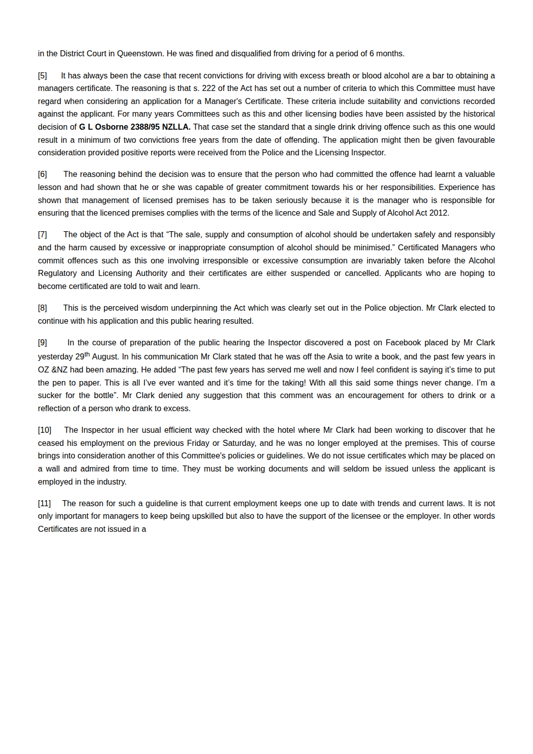in the District Court in Queenstown. He was fined and disqualified from driving for a period of 6 months.
[5] It has always been the case that recent convictions for driving with excess breath or blood alcohol are a bar to obtaining a managers certificate. The reasoning is that s. 222 of the Act has set out a number of criteria to which this Committee must have regard when considering an application for a Manager's Certificate. These criteria include suitability and convictions recorded against the applicant. For many years Committees such as this and other licensing bodies have been assisted by the historical decision of G L Osborne 2388/95 NZLLA. That case set the standard that a single drink driving offence such as this one would result in a minimum of two convictions free years from the date of offending. The application might then be given favourable consideration provided positive reports were received from the Police and the Licensing Inspector.
[6] The reasoning behind the decision was to ensure that the person who had committed the offence had learnt a valuable lesson and had shown that he or she was capable of greater commitment towards his or her responsibilities. Experience has shown that management of licensed premises has to be taken seriously because it is the manager who is responsible for ensuring that the licenced premises complies with the terms of the licence and Sale and Supply of Alcohol Act 2012.
[7] The object of the Act is that “The sale, supply and consumption of alcohol should be undertaken safely and responsibly and the harm caused by excessive or inappropriate consumption of alcohol should be minimised.” Certificated Managers who commit offences such as this one involving irresponsible or excessive consumption are invariably taken before the Alcohol Regulatory and Licensing Authority and their certificates are either suspended or cancelled. Applicants who are hoping to become certificated are told to wait and learn.
[8] This is the perceived wisdom underpinning the Act which was clearly set out in the Police objection. Mr Clark elected to continue with his application and this public hearing resulted.
[9] In the course of preparation of the public hearing the Inspector discovered a post on Facebook placed by Mr Clark yesterday 29th August. In his communication Mr Clark stated that he was off the Asia to write a book, and the past few years in OZ &NZ had been amazing. He added “The past few years has served me well and now I feel confident is saying it’s time to put the pen to paper. This is all I’ve ever wanted and it’s time for the taking! With all this said some things never change. I’m a sucker for the bottle”. Mr Clark denied any suggestion that this comment was an encouragement for others to drink or a reflection of a person who drank to excess.
[10] The Inspector in her usual efficient way checked with the hotel where Mr Clark had been working to discover that he ceased his employment on the previous Friday or Saturday, and he was no longer employed at the premises. This of course brings into consideration another of this Committee's policies or guidelines. We do not issue certificates which may be placed on a wall and admired from time to time. They must be working documents and will seldom be issued unless the applicant is employed in the industry.
[11] The reason for such a guideline is that current employment keeps one up to date with trends and current laws. It is not only important for managers to keep being upskilled but also to have the support of the licensee or the employer. In other words Certificates are not issued in a